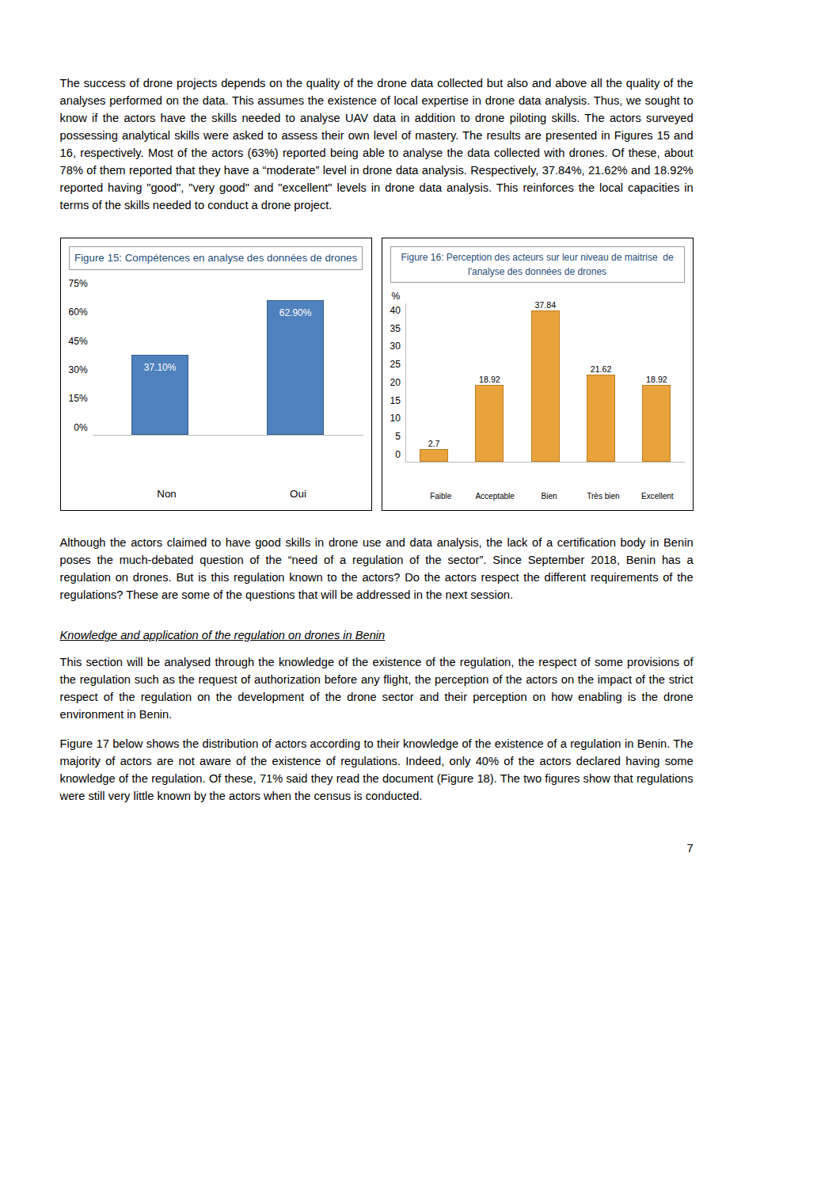The success of drone projects depends on the quality of the drone data collected but also and above all the quality of the analyses performed on the data. This assumes the existence of local expertise in drone data analysis. Thus, we sought to know if the actors have the skills needed to analyse UAV data in addition to drone piloting skills. The actors surveyed possessing analytical skills were asked to assess their own level of mastery. The results are presented in Figures 15 and 16, respectively. Most of the actors (63%) reported being able to analyse the data collected with drones. Of these, about 78% of them reported that they have a “moderate” level in drone data analysis. Respectively, 37.84%, 21.62% and 18.92% reported having "good", "very good" and "excellent" levels in drone data analysis. This reinforces the local capacities in terms of the skills needed to conduct a drone project.
Figure 15: Compétences en analyse des données de drones
75%
60%
45%
30%
15%
0%
37.10%
62.90%
Non Oui
Figure 16: Perception des acteurs sur leur niveau de maitrise de l'analyse des données de drones
%
40
35
30
25
20
15
10
5
0
2.7
18.92
37.84
21.62
18.92
Faible Acceptable Bien Très bien Excellent
Although the actors claimed to have good skills in drone use and data analysis, the lack of a certification body in Benin poses the much-debated question of the “need of a regulation of the sector”. Since September 2018, Benin has a regulation on drones. But is this regulation known to the actors? Do the actors respect the different requirements of the regulations? These are some of the questions that will be addressed in the next session.
Knowledge and application of the regulation on drones in Benin
This section will be analysed through the knowledge of the existence of the regulation, the respect of some provisions of the regulation such as the request of authorization before any flight, the perception of the actors on the impact of the strict respect of the regulation on the development of the drone sector and their perception on how enabling is the drone environment in Benin.
Figure 17 below shows the distribution of actors according to their knowledge of the existence of a regulation in Benin. The majority of actors are not aware of the existence of regulations. Indeed, only 40% of the actors declared having some knowledge of the regulation. Of these, 71% said they read the document (Figure 18). The two figures show that regulations were still very little known by the actors when the census is conducted.
7